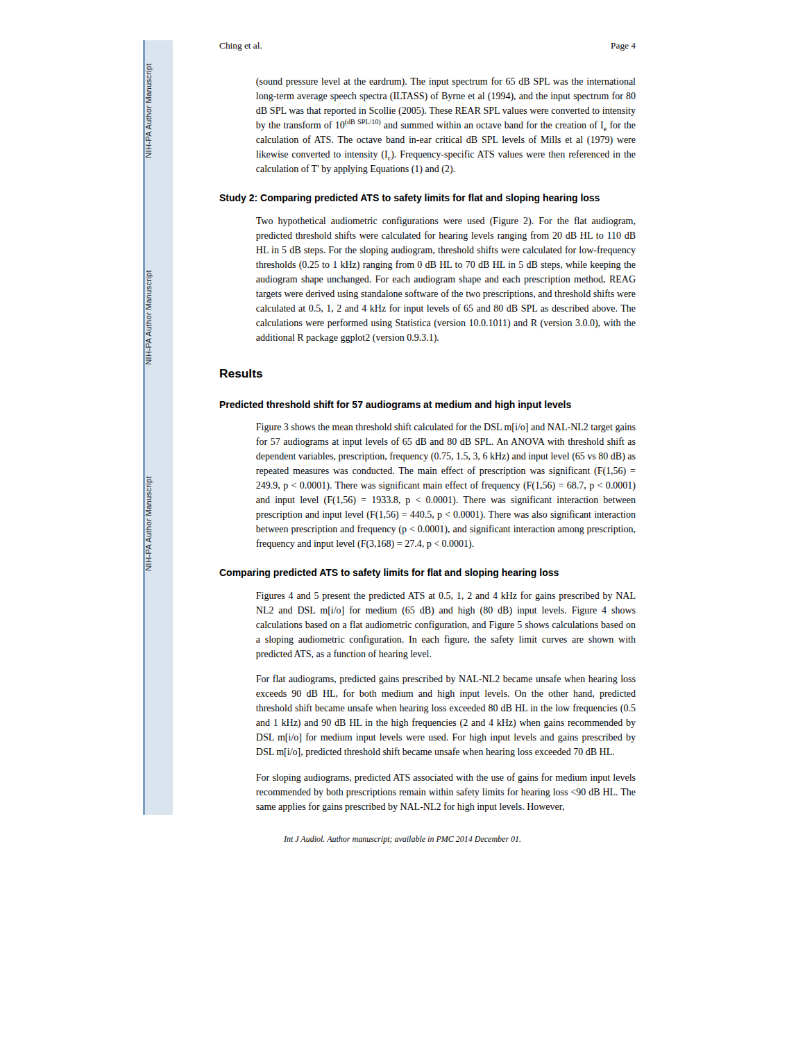NIH-PA Author Manuscript
NIH-PA Author Manuscript
NIH-PA Author Manuscript
Ching et al. Page 4
(sound pressure level at the eardrum). The input spectrum for 65 dB SPL was the international long-term average speech spectra (ILTASS) of Byrne et al (1994), and the input spectrum for 80 dB SPL was that reported in Scollie (2005). These REAR SPL values were converted to intensity by the transform of 10(dB SPL/10) and summed within an octave band for the creation of Ie for the calculation of ATS. The octave band in-ear critical dB SPL levels of Mills et al (1979) were likewise converted to intensity (Ic). Frequency-specific ATS values were then referenced in the calculation of T' by applying Equations (1) and (2).
Study 2: Comparing predicted ATS to safety limits for flat and sloping hearing loss
Two hypothetical audiometric configurations were used (Figure 2). For the flat audiogram, predicted threshold shifts were calculated for hearing levels ranging from 20 dB HL to 110 dB HL in 5 dB steps. For the sloping audiogram, threshold shifts were calculated for low-frequency thresholds (0.25 to 1 kHz) ranging from 0 dB HL to 70 dB HL in 5 dB steps, while keeping the audiogram shape unchanged. For each audiogram shape and each prescription method, REAG targets were derived using standalone software of the two prescriptions, and threshold shifts were calculated at 0.5, 1, 2 and 4 kHz for input levels of 65 and 80 dB SPL as described above. The calculations were performed using Statistica (version 10.0.1011) and R (version 3.0.0), with the additional R package ggplot2 (version 0.9.3.1).
Results
Predicted threshold shift for 57 audiograms at medium and high input levels
Figure 3 shows the mean threshold shift calculated for the DSL m[i/o] and NAL-NL2 target gains for 57 audiograms at input levels of 65 dB and 80 dB SPL. An ANOVA with threshold shift as dependent variables, prescription, frequency (0.75, 1.5, 3, 6 kHz) and input level (65 vs 80 dB) as repeated measures was conducted. The main effect of prescription was significant (F(1,56) = 249.9, p < 0.0001). There was significant main effect of frequency (F(1,56) = 68.7, p < 0.0001) and input level (F(1,56) = 1933.8, p < 0.0001). There was significant interaction between prescription and input level (F(1,56) = 440.5, p < 0.0001). There was also significant interaction between prescription and frequency (p < 0.0001), and significant interaction among prescription, frequency and input level (F(3,168) = 27.4, p < 0.0001).
Comparing predicted ATS to safety limits for flat and sloping hearing loss
Figures 4 and 5 present the predicted ATS at 0.5, 1, 2 and 4 kHz for gains prescribed by NAL NL2 and DSL m[i/o] for medium (65 dB) and high (80 dB) input levels. Figure 4 shows calculations based on a flat audiometric configuration, and Figure 5 shows calculations based on a sloping audiometric configuration. In each figure, the safety limit curves are shown with predicted ATS, as a function of hearing level.
For flat audiograms, predicted gains prescribed by NAL-NL2 became unsafe when hearing loss exceeds 90 dB HL, for both medium and high input levels. On the other hand, predicted threshold shift became unsafe when hearing loss exceeded 80 dB HL in the low frequencies (0.5 and 1 kHz) and 90 dB HL in the high frequencies (2 and 4 kHz) when gains recommended by DSL m[i/o] for medium input levels were used. For high input levels and gains prescribed by DSL m[i/o], predicted threshold shift became unsafe when hearing loss exceeded 70 dB HL.
For sloping audiograms, predicted ATS associated with the use of gains for medium input levels recommended by both prescriptions remain within safety limits for hearing loss <90 dB HL. The same applies for gains prescribed by NAL-NL2 for high input levels. However,
Int J Audiol. Author manuscript; available in PMC 2014 December 01.